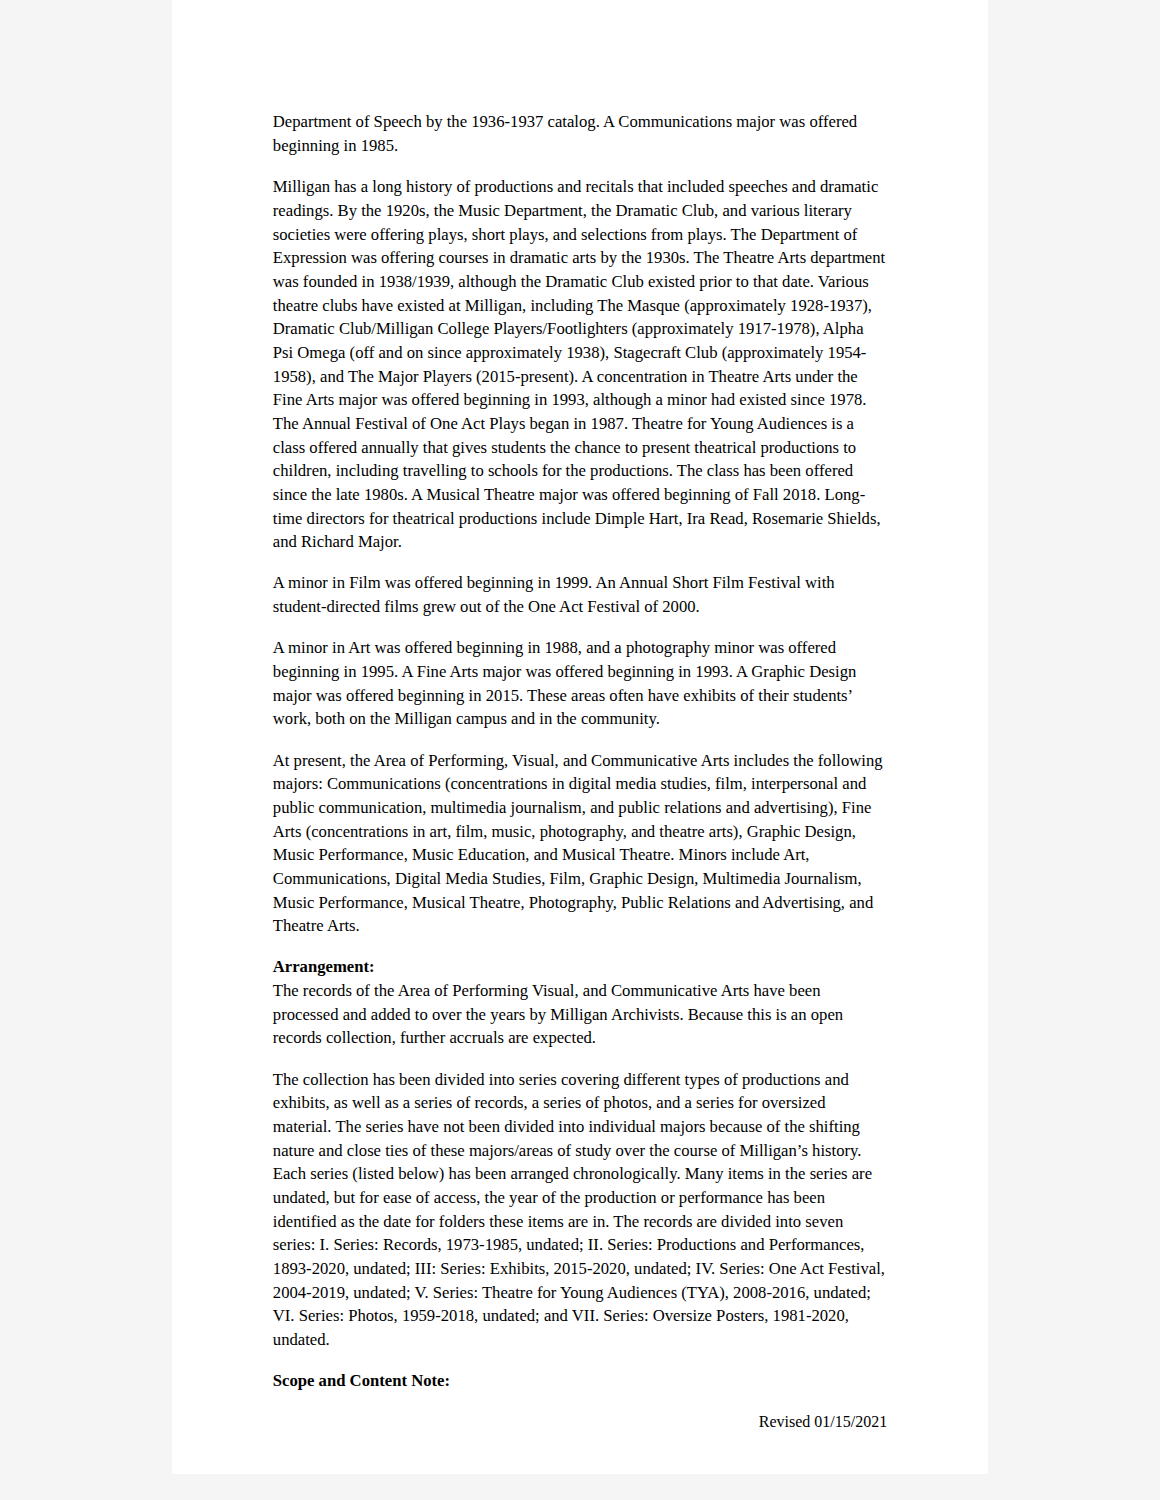Department of Speech by the 1936-1937 catalog. A Communications major was offered beginning in 1985.
Milligan has a long history of productions and recitals that included speeches and dramatic readings. By the 1920s, the Music Department, the Dramatic Club, and various literary societies were offering plays, short plays, and selections from plays. The Department of Expression was offering courses in dramatic arts by the 1930s. The Theatre Arts department was founded in 1938/1939, although the Dramatic Club existed prior to that date. Various theatre clubs have existed at Milligan, including The Masque (approximately 1928-1937), Dramatic Club/Milligan College Players/Footlighters (approximately 1917-1978), Alpha Psi Omega (off and on since approximately 1938), Stagecraft Club (approximately 1954-1958), and The Major Players (2015-present). A concentration in Theatre Arts under the Fine Arts major was offered beginning in 1993, although a minor had existed since 1978. The Annual Festival of One Act Plays began in 1987. Theatre for Young Audiences is a class offered annually that gives students the chance to present theatrical productions to children, including travelling to schools for the productions. The class has been offered since the late 1980s. A Musical Theatre major was offered beginning of Fall 2018. Long-time directors for theatrical productions include Dimple Hart, Ira Read, Rosemarie Shields, and Richard Major.
A minor in Film was offered beginning in 1999. An Annual Short Film Festival with student-directed films grew out of the One Act Festival of 2000.
A minor in Art was offered beginning in 1988, and a photography minor was offered beginning in 1995. A Fine Arts major was offered beginning in 1993. A Graphic Design major was offered beginning in 2015. These areas often have exhibits of their students’ work, both on the Milligan campus and in the community.
At present, the Area of Performing, Visual, and Communicative Arts includes the following majors: Communications (concentrations in digital media studies, film, interpersonal and public communication, multimedia journalism, and public relations and advertising), Fine Arts (concentrations in art, film, music, photography, and theatre arts), Graphic Design, Music Performance, Music Education, and Musical Theatre. Minors include Art, Communications, Digital Media Studies, Film, Graphic Design, Multimedia Journalism, Music Performance, Musical Theatre, Photography, Public Relations and Advertising, and Theatre Arts.
Arrangement:
The records of the Area of Performing Visual, and Communicative Arts have been processed and added to over the years by Milligan Archivists. Because this is an open records collection, further accruals are expected.
The collection has been divided into series covering different types of productions and exhibits, as well as a series of records, a series of photos, and a series for oversized material. The series have not been divided into individual majors because of the shifting nature and close ties of these majors/areas of study over the course of Milligan’s history. Each series (listed below) has been arranged chronologically. Many items in the series are undated, but for ease of access, the year of the production or performance has been identified as the date for folders these items are in. The records are divided into seven series: I. Series: Records, 1973-1985, undated; II. Series: Productions and Performances, 1893-2020, undated; III: Series: Exhibits, 2015-2020, undated; IV. Series: One Act Festival, 2004-2019, undated; V. Series: Theatre for Young Audiences (TYA), 2008-2016, undated; VI. Series: Photos, 1959-2018, undated; and VII. Series: Oversize Posters, 1981-2020, undated.
Scope and Content Note:
Revised 01/15/2021